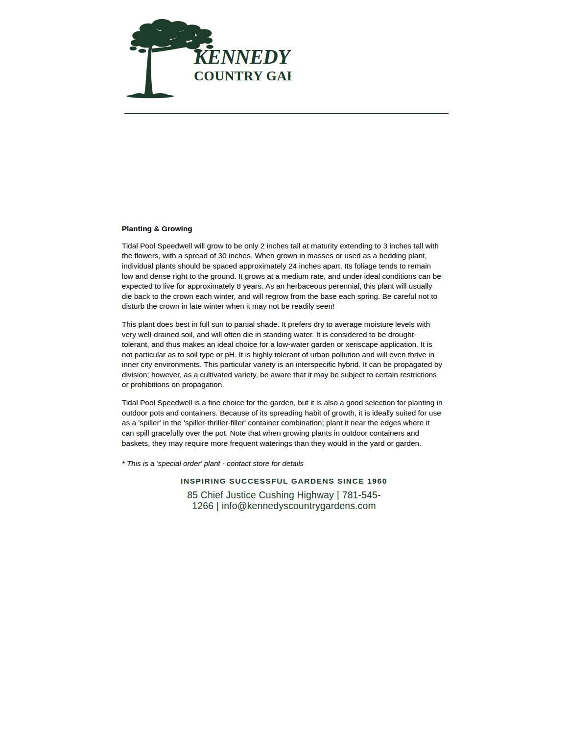KENNEDY’S COUNTRY GARDENS
Planting & Growing
Tidal Pool Speedwell will grow to be only 2 inches tall at maturity extending to 3 inches tall with the flowers, with a spread of 30 inches. When grown in masses or used as a bedding plant, individual plants should be spaced approximately 24 inches apart. Its foliage tends to remain low and dense right to the ground. It grows at a medium rate, and under ideal conditions can be expected to live for approximately 8 years. As an herbaceous perennial, this plant will usually die back to the crown each winter, and will regrow from the base each spring. Be careful not to disturb the crown in late winter when it may not be readily seen!
This plant does best in full sun to partial shade. It prefers dry to average moisture levels with very well-drained soil, and will often die in standing water. It is considered to be drought-tolerant, and thus makes an ideal choice for a low-water garden or xeriscape application. It is not particular as to soil type or pH. It is highly tolerant of urban pollution and will even thrive in inner city environments. This particular variety is an interspecific hybrid. It can be propagated by division; however, as a cultivated variety, be aware that it may be subject to certain restrictions or prohibitions on propagation.
Tidal Pool Speedwell is a fine choice for the garden, but it is also a good selection for planting in outdoor pots and containers. Because of its spreading habit of growth, it is ideally suited for use as a 'spiller' in the 'spiller-thriller-filler' container combination; plant it near the edges where it can spill gracefully over the pot. Note that when growing plants in outdoor containers and baskets, they may require more frequent waterings than they would in the yard or garden.
* This is a 'special order' plant - contact store for details
INSPIRING SUCCESSFUL GARDENS SINCE 1960
85 Chief Justice Cushing Highway|781-545-1266|info@kennedyscountrygardens.com